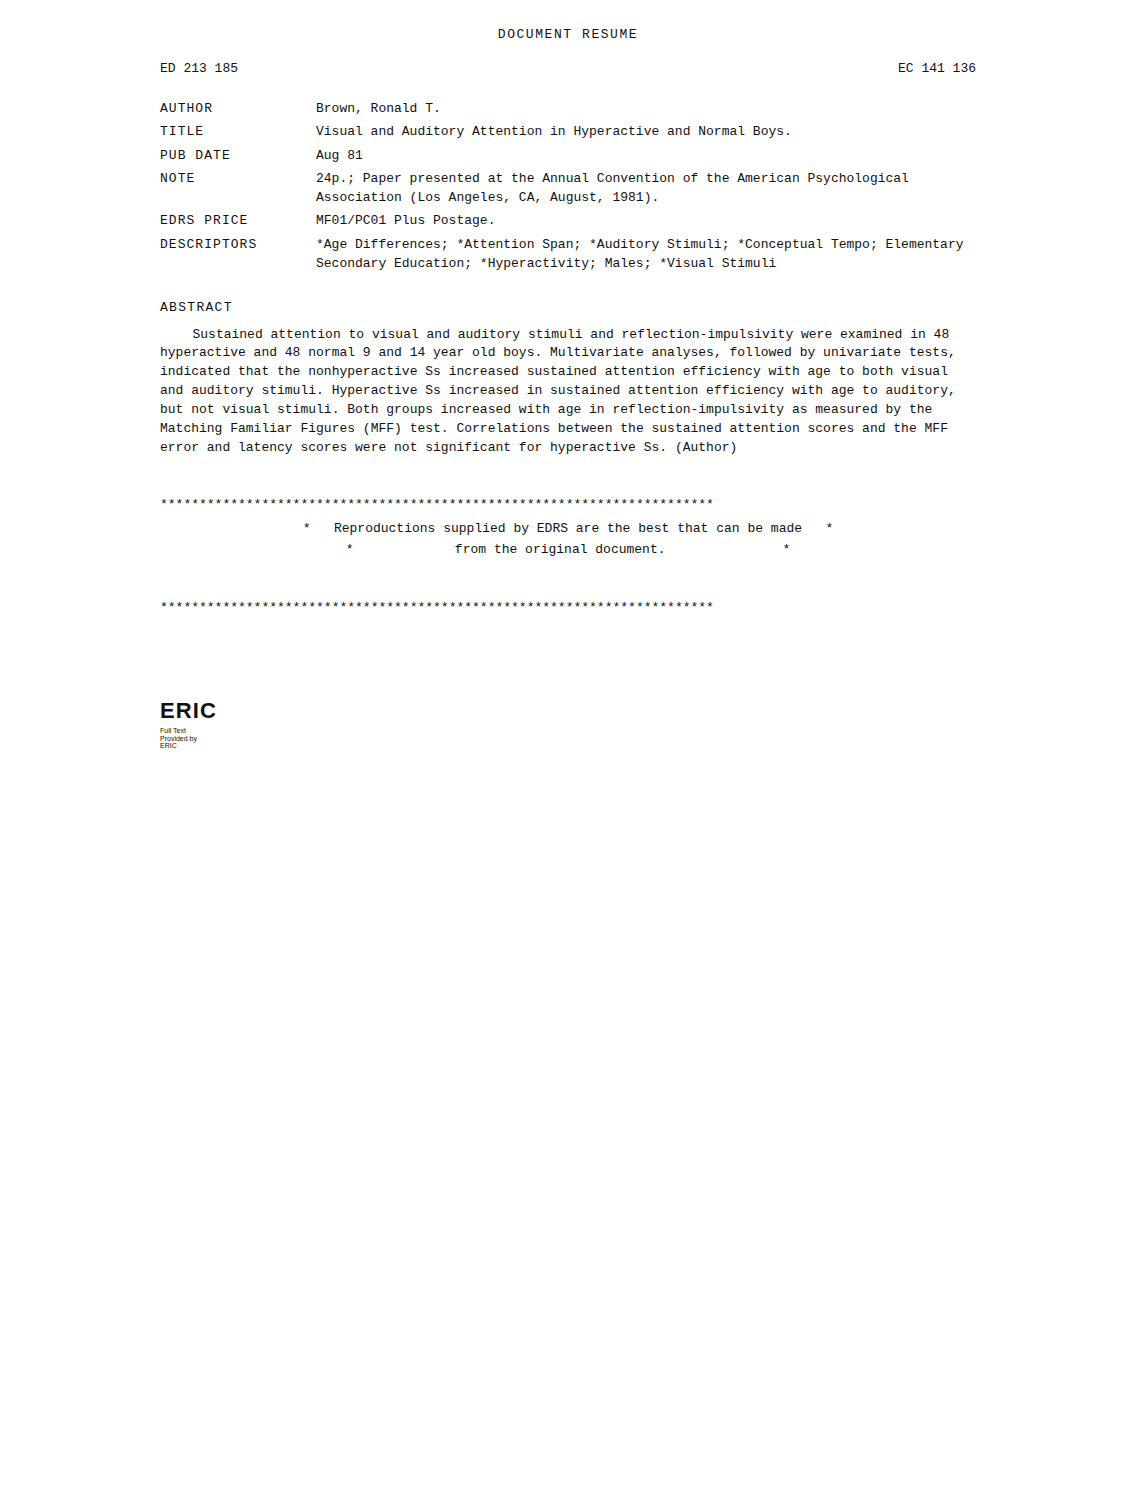DOCUMENT RESUME
ED 213 185 EC 141 136
| AUTHOR | Brown, Ronald T. |
| TITLE | Visual and Auditory Attention in Hyperactive and Normal Boys. |
| PUB DATE | Aug 81 |
| NOTE | 24p.; Paper presented at the Annual Convention of the American Psychological Association (Los Angeles, CA, August, 1981). |
| EDRS PRICE | MF01/PC01 Plus Postage. |
| DESCRIPTORS | *Age Differences; *Attention Span; *Auditory Stimuli; *Conceptual Tempo; Elementary Secondary Education; *Hyperactivity; Males; *Visual Stimuli |
ABSTRACT
Sustained attention to visual and auditory stimuli and reflection-impulsivity were examined in 48 hyperactive and 48 normal 9 and 14 year old boys. Multivariate analyses, followed by univariate tests, indicated that the nonhyperactive Ss increased sustained attention efficiency with age to both visual and auditory stimuli. Hyperactive Ss increased in sustained attention efficiency with age to auditory, but not visual stimuli. Both groups increased with age in reflection-impulsivity as measured by the Matching Familiar Figures (MFF) test. Correlations between the sustained attention scores and the MFF error and latency scores were not significant for hyperactive Ss. (Author)
***********************************************************************
* Reproductions supplied by EDRS are the best that can be made *
* from the original document. *
***********************************************************************
ERIC Full Text Provided by ERIC